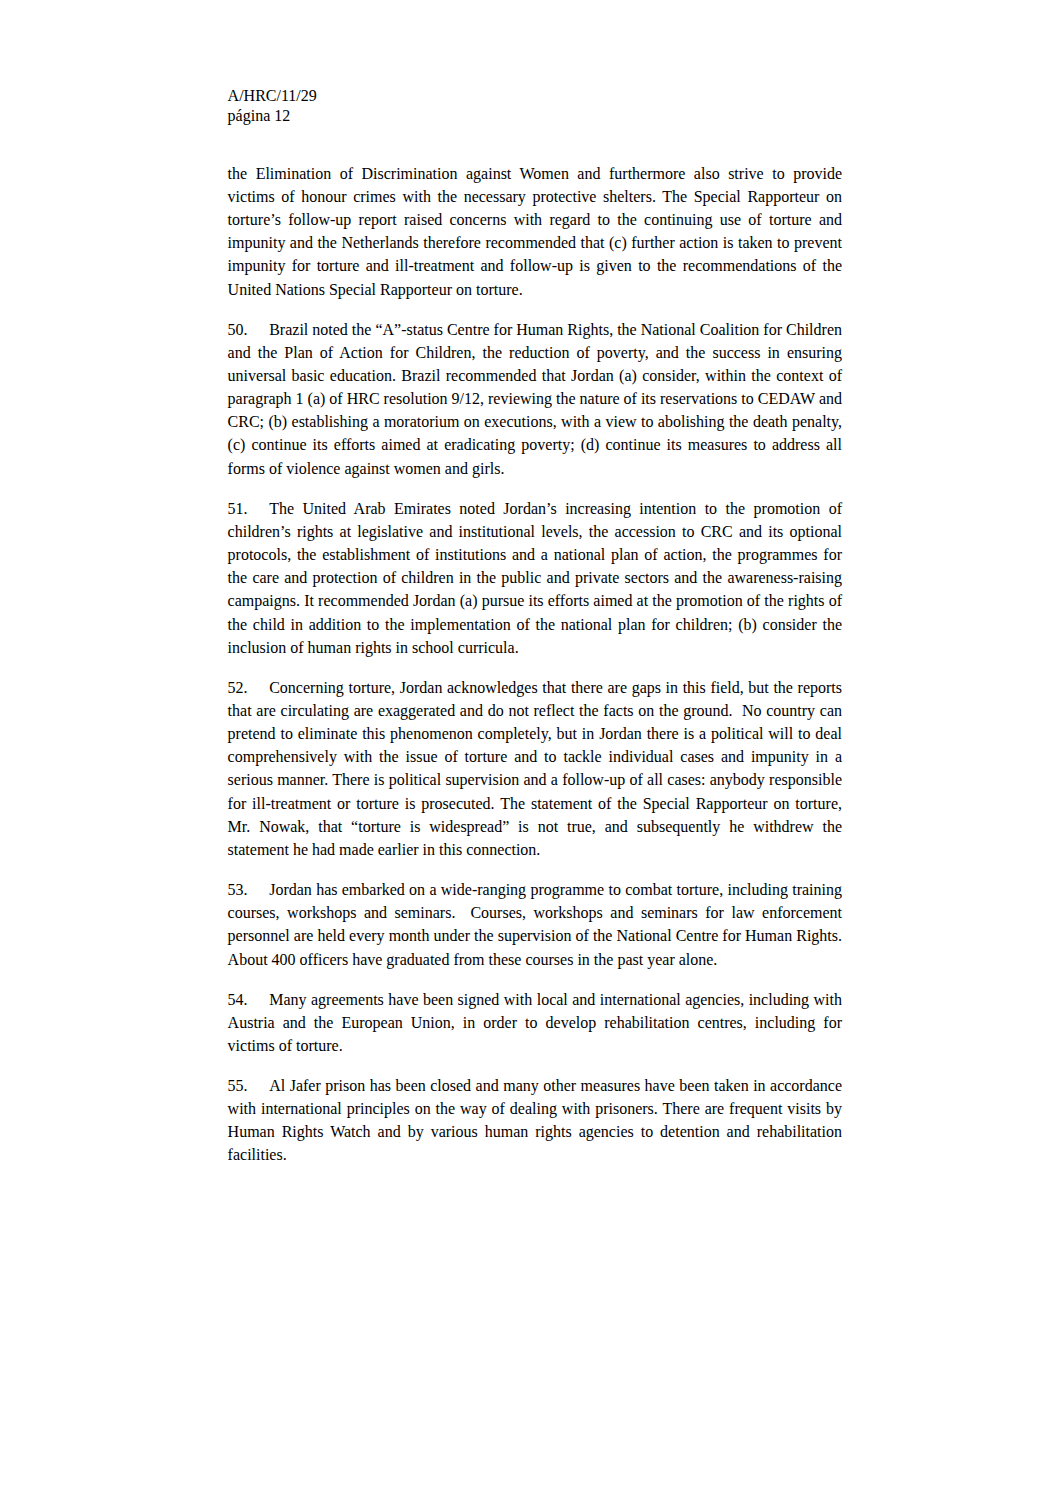A/HRC/11/29
página 12
the Elimination of Discrimination against Women and furthermore also strive to provide victims of honour crimes with the necessary protective shelters. The Special Rapporteur on torture’s follow-up report raised concerns with regard to the continuing use of torture and impunity and the Netherlands therefore recommended that (c) further action is taken to prevent impunity for torture and ill-treatment and follow-up is given to the recommendations of the United Nations Special Rapporteur on torture.
50. Brazil noted the “A”-status Centre for Human Rights, the National Coalition for Children and the Plan of Action for Children, the reduction of poverty, and the success in ensuring universal basic education. Brazil recommended that Jordan (a) consider, within the context of paragraph 1 (a) of HRC resolution 9/12, reviewing the nature of its reservations to CEDAW and CRC; (b) establishing a moratorium on executions, with a view to abolishing the death penalty, (c) continue its efforts aimed at eradicating poverty; (d) continue its measures to address all forms of violence against women and girls.
51. The United Arab Emirates noted Jordan’s increasing intention to the promotion of children’s rights at legislative and institutional levels, the accession to CRC and its optional protocols, the establishment of institutions and a national plan of action, the programmes for the care and protection of children in the public and private sectors and the awareness-raising campaigns. It recommended Jordan (a) pursue its efforts aimed at the promotion of the rights of the child in addition to the implementation of the national plan for children; (b) consider the inclusion of human rights in school curricula.
52. Concerning torture, Jordan acknowledges that there are gaps in this field, but the reports that are circulating are exaggerated and do not reflect the facts on the ground. No country can pretend to eliminate this phenomenon completely, but in Jordan there is a political will to deal comprehensively with the issue of torture and to tackle individual cases and impunity in a serious manner. There is political supervision and a follow-up of all cases: anybody responsible for ill-treatment or torture is prosecuted. The statement of the Special Rapporteur on torture, Mr. Nowak, that “torture is widespread” is not true, and subsequently he withdrew the statement he had made earlier in this connection.
53. Jordan has embarked on a wide-ranging programme to combat torture, including training courses, workshops and seminars. Courses, workshops and seminars for law enforcement personnel are held every month under the supervision of the National Centre for Human Rights. About 400 officers have graduated from these courses in the past year alone.
54. Many agreements have been signed with local and international agencies, including with Austria and the European Union, in order to develop rehabilitation centres, including for victims of torture.
55. Al Jafer prison has been closed and many other measures have been taken in accordance with international principles on the way of dealing with prisoners. There are frequent visits by Human Rights Watch and by various human rights agencies to detention and rehabilitation facilities.